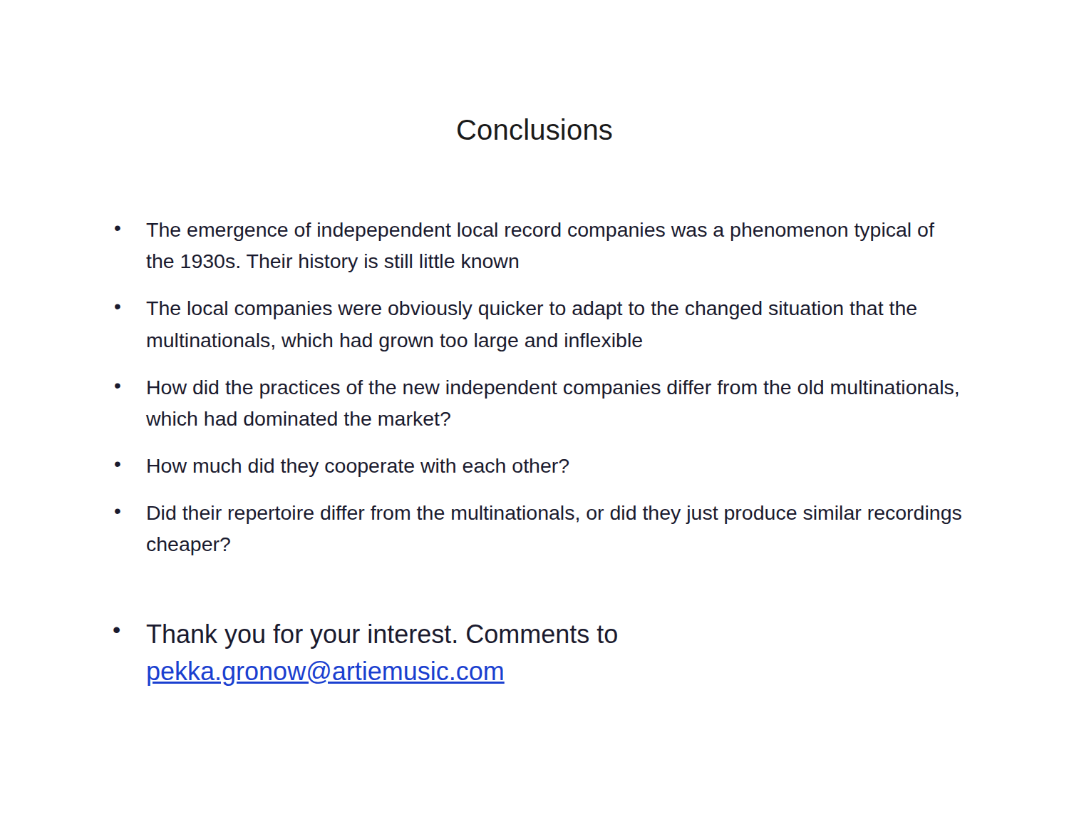Conclusions
The emergence of indepependent local record companies was a phenomenon typical of the 1930s. Their history is still little known
The local companies were obviously quicker to adapt to the changed situation that the multinationals, which had grown too large and inflexible
How did the practices of the new independent companies differ from the old multinationals, which had dominated the market?
How much did they cooperate with each other?
Did their repertoire differ from the multinationals, or did they just produce similar recordings cheaper?
Thank you for your interest. Comments to pekka.gronow@artiemusic.com